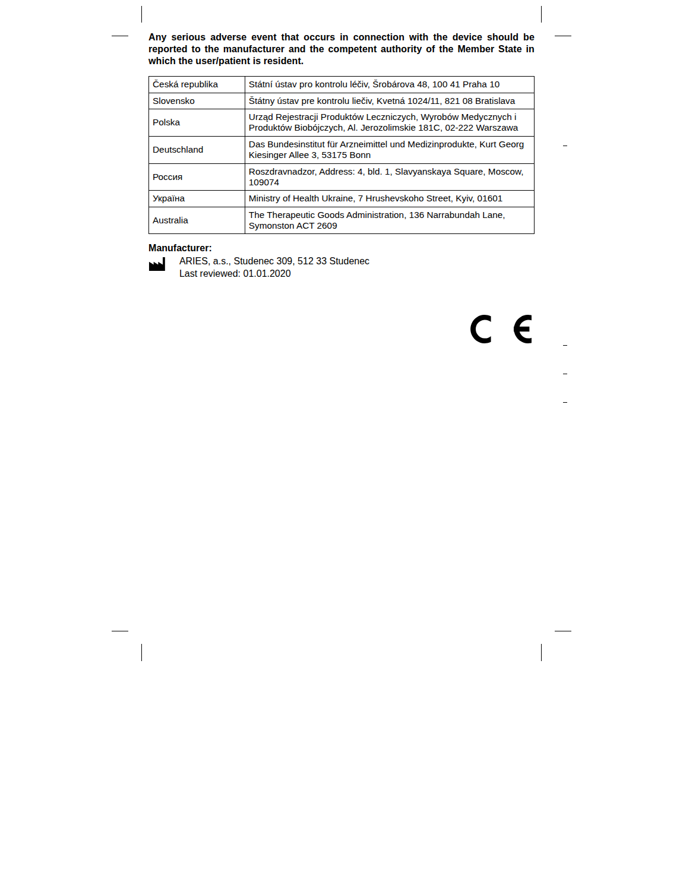Any serious adverse event that occurs in connection with the device should be reported to the manufacturer and the competent authority of the Member State in which the user/patient is resident.
| Česká republika | Státní ústav pro kontrolu léčiv, Šrobárova 48, 100 41 Praha 10 |
| Slovensko | Štátny ústav pre kontrolu liečiv, Kvetná 1024/11, 821 08 Bratislava |
| Polska | Urząd Rejestracji Produktów Leczniczych, Wyrobów Medycznych i Produktów Biobójczych, Al. Jerozolimskie 181C, 02-222 Warszawa |
| Deutschland | Das Bundesinstitut für Arzneimittel und Medizinprodukte, Kurt Georg Kiesinger Allee 3, 53175 Bonn |
| Россия | Roszdravnadzor, Address: 4, bld. 1, Slavyanskaya Square, Moscow, 109074 |
| Україна | Ministry of Health Ukraine, 7 Hrushevskoho Street, Kyiv, 01601 |
| Australia | The Therapeutic Goods Administration, 136 Narrabundah Lane, Symonston ACT 2609 |
Manufacturer:
ARIES, a.s., Studenec 309, 512 33 Studenec
Last reviewed: 01.01.2020